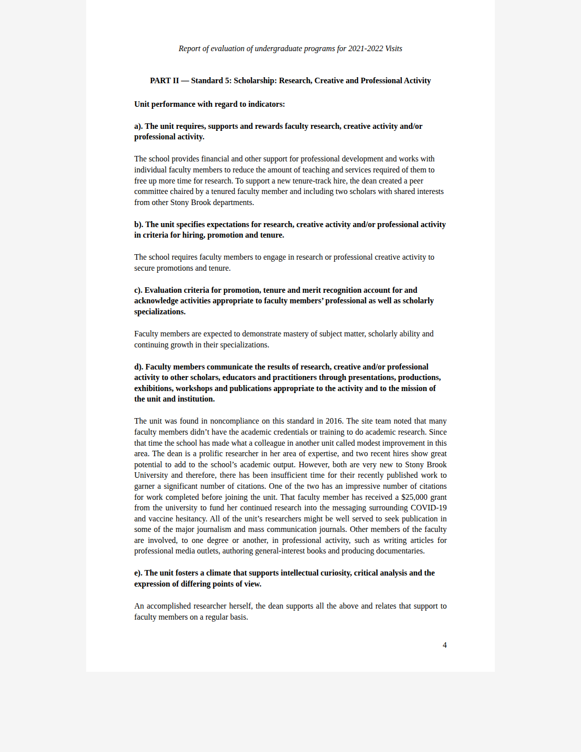Report of evaluation of undergraduate programs for 2021-2022 Visits
PART II — Standard 5: Scholarship: Research, Creative and Professional Activity
Unit performance with regard to indicators:
a). The unit requires, supports and rewards faculty research, creative activity and/or professional activity.
The school provides financial and other support for professional development and works with individual faculty members to reduce the amount of teaching and services required of them to free up more time for research. To support a new tenure-track hire, the dean created a peer committee chaired by a tenured faculty member and including two scholars with shared interests from other Stony Brook departments.
b). The unit specifies expectations for research, creative activity and/or professional activity in criteria for hiring, promotion and tenure.
The school requires faculty members to engage in research or professional creative activity to secure promotions and tenure.
c). Evaluation criteria for promotion, tenure and merit recognition account for and acknowledge activities appropriate to faculty members’ professional as well as scholarly specializations.
Faculty members are expected to demonstrate mastery of subject matter, scholarly ability and continuing growth in their specializations.
d). Faculty members communicate the results of research, creative and/or professional activity to other scholars, educators and practitioners through presentations, productions, exhibitions, workshops and publications appropriate to the activity and to the mission of the unit and institution.
The unit was found in noncompliance on this standard in 2016. The site team noted that many faculty members didn’t have the academic credentials or training to do academic research. Since that time the school has made what a colleague in another unit called modest improvement in this area. The dean is a prolific researcher in her area of expertise, and two recent hires show great potential to add to the school’s academic output. However, both are very new to Stony Brook University and therefore, there has been insufficient time for their recently published work to garner a significant number of citations. One of the two has an impressive number of citations for work completed before joining the unit. That faculty member has received a $25,000 grant from the university to fund her continued research into the messaging surrounding COVID-19 and vaccine hesitancy. All of the unit’s researchers might be well served to seek publication in some of the major journalism and mass communication journals. Other members of the faculty are involved, to one degree or another, in professional activity, such as writing articles for professional media outlets, authoring general-interest books and producing documentaries.
e). The unit fosters a climate that supports intellectual curiosity, critical analysis and the expression of differing points of view.
An accomplished researcher herself, the dean supports all the above and relates that support to faculty members on a regular basis.
4